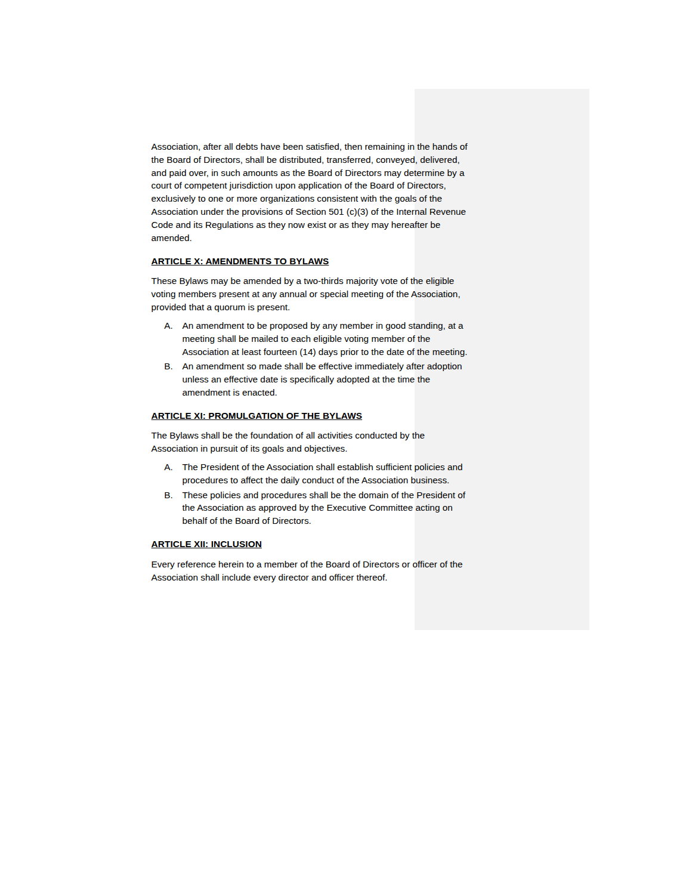Association, after all debts have been satisfied, then remaining in the hands of the Board of Directors, shall be distributed, transferred, conveyed, delivered, and paid over, in such amounts as the Board of Directors may determine by a court of competent jurisdiction upon application of the Board of Directors, exclusively to one or more organizations consistent with the goals of the Association under the provisions of Section 501 (c)(3) of the Internal Revenue Code and its Regulations as they now exist or as they may hereafter be amended.
ARTICLE X: AMENDMENTS TO BYLAWS
These Bylaws may be amended by a two-thirds majority vote of the eligible voting members present at any annual or special meeting of the Association, provided that a quorum is present.
An amendment to be proposed by any member in good standing, at a meeting shall be mailed to each eligible voting member of the Association at least fourteen (14) days prior to the date of the meeting.
An amendment so made shall be effective immediately after adoption unless an effective date is specifically adopted at the time the amendment is enacted.
ARTICLE XI: PROMULGATION OF THE BYLAWS
The Bylaws shall be the foundation of all activities conducted by the Association in pursuit of its goals and objectives.
The President of the Association shall establish sufficient policies and procedures to affect the daily conduct of the Association business.
These policies and procedures shall be the domain of the President of the Association as approved by the Executive Committee acting on behalf of the Board of Directors.
ARTICLE XII: INCLUSION
Every reference herein to a member of the Board of Directors or officer of the Association shall include every director and officer thereof.